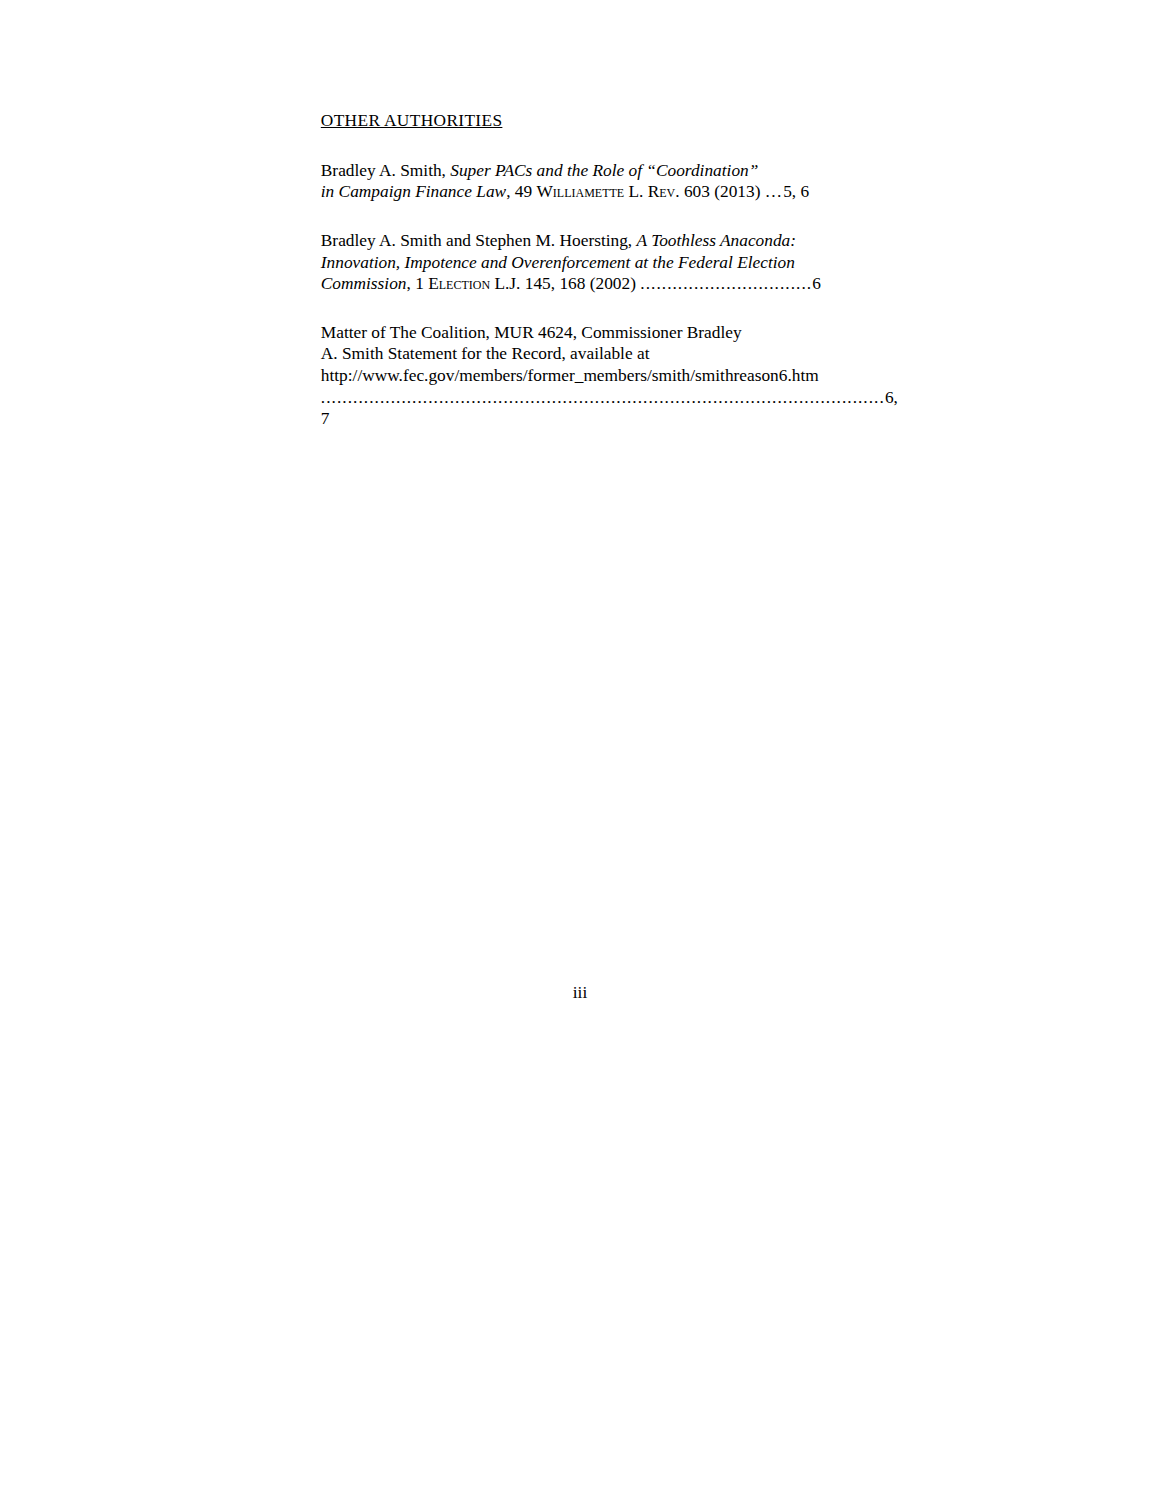OTHER AUTHORITIES
Bradley A. Smith, Super PACs and the Role of “Coordination” in Campaign Finance Law, 49 Williamette L. Rev. 603 (2013) …5, 6
Bradley A. Smith and Stephen M. Hoersting, A Toothless Anaconda: Innovation, Impotence and Overenforcement at the Federal Election Commission, 1 Election L.J. 145, 168 (2002) ................................ 6
Matter of The Coalition, MUR 4624, Commissioner Bradley A. Smith Statement for the Record, available at http://www.fec.gov/members/former_members/smith/smithreason6.htm ......................................................................................................... 6, 7
iii